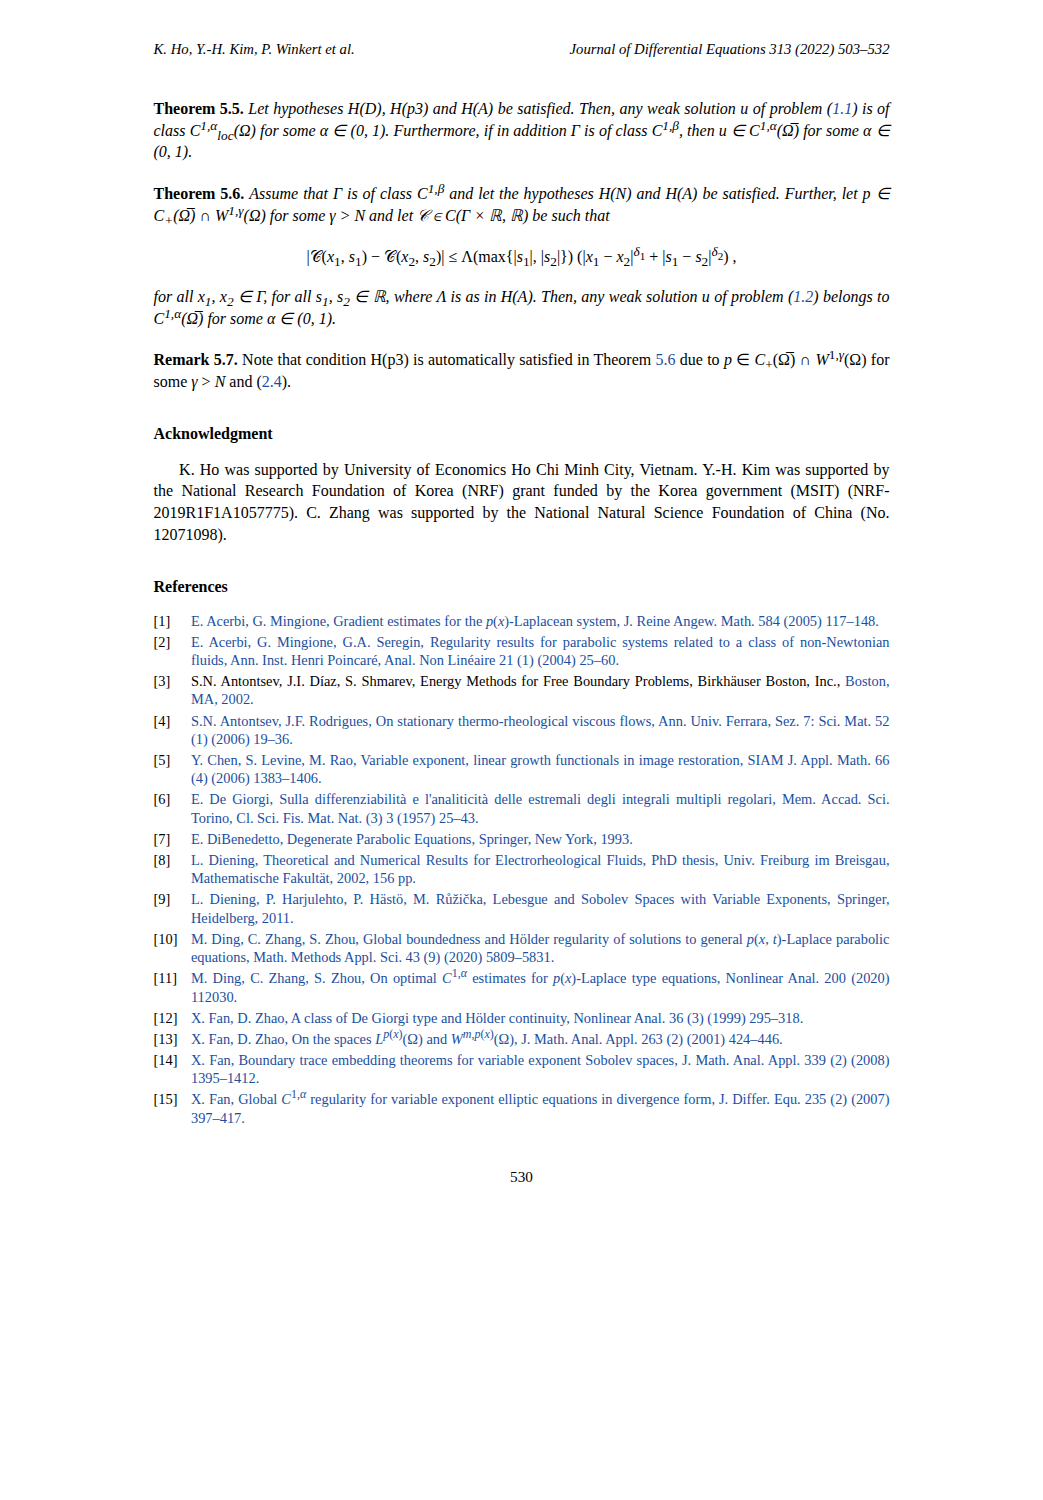K. Ho, Y.-H. Kim, P. Winkert et al. Journal of Differential Equations 313 (2022) 503–532
Theorem 5.5. Let hypotheses H(D), H(p3) and H(A) be satisfied. Then, any weak solution u of problem (1.1) is of class C1,αloc(Ω) for some α ∈ (0, 1). Furthermore, if in addition Γ is of class C1,β, then u ∈ C1,α(Ω̅) for some α ∈ (0, 1).
Theorem 5.6. Assume that Γ is of class C1,β and let the hypotheses H(N) and H(A) be satisfied. Further, let p ∈ C+(Ω̅) ∩ W1,γ(Ω) for some γ > N and let 𝒞 ∈ C(Γ × ℝ, ℝ) be such that
|𝒞(x1, s1) − 𝒞(x2, s2)| ≤ Λ(max{|s1|, |s2|}) (|x1 − x2|δ1 + |s1 − s2|δ2) ,
for all x1, x2 ∈ Γ, for all s1, s2 ∈ ℝ, where Λ is as in H(A). Then, any weak solution u of problem (1.2) belongs to C1,α(Ω̅) for some α ∈ (0, 1).
Remark 5.7. Note that condition H(p3) is automatically satisfied in Theorem 5.6 due to p ∈ C+(Ω̅) ∩ W1,γ(Ω) for some γ > N and (2.4).
Acknowledgment
K. Ho was supported by University of Economics Ho Chi Minh City, Vietnam. Y.-H. Kim was supported by the National Research Foundation of Korea (NRF) grant funded by the Korea government (MSIT) (NRF-2019R1F1A1057775). C. Zhang was supported by the National Natural Science Foundation of China (No. 12071098).
References
[1] E. Acerbi, G. Mingione, Gradient estimates for the p(x)-Laplacean system, J. Reine Angew. Math. 584 (2005) 117–148.
[2] E. Acerbi, G. Mingione, G.A. Seregin, Regularity results for parabolic systems related to a class of non-Newtonian fluids, Ann. Inst. Henri Poincaré, Anal. Non Linéaire 21 (1) (2004) 25–60.
[3] S.N. Antontsev, J.I. Díaz, S. Shmarev, Energy Methods for Free Boundary Problems, Birkhäuser Boston, Inc., Boston, MA, 2002.
[4] S.N. Antontsev, J.F. Rodrigues, On stationary thermo-rheological viscous flows, Ann. Univ. Ferrara, Sez. 7: Sci. Mat. 52 (1) (2006) 19–36.
[5] Y. Chen, S. Levine, M. Rao, Variable exponent, linear growth functionals in image restoration, SIAM J. Appl. Math. 66 (4) (2006) 1383–1406.
[6] E. De Giorgi, Sulla differenziabilità e l'analiticità delle estremali degli integrali multipli regolari, Mem. Accad. Sci. Torino, Cl. Sci. Fis. Mat. Nat. (3) 3 (1957) 25–43.
[7] E. DiBenedetto, Degenerate Parabolic Equations, Springer, New York, 1993.
[8] L. Diening, Theoretical and Numerical Results for Electrorheological Fluids, PhD thesis, Univ. Freiburg im Breisgau, Mathematische Fakultät, 2002, 156 pp.
[9] L. Diening, P. Harjulehto, P. Hästö, M. Růžička, Lebesgue and Sobolev Spaces with Variable Exponents, Springer, Heidelberg, 2011.
[10] M. Ding, C. Zhang, S. Zhou, Global boundedness and Hölder regularity of solutions to general p(x, t)-Laplace parabolic equations, Math. Methods Appl. Sci. 43 (9) (2020) 5809–5831.
[11] M. Ding, C. Zhang, S. Zhou, On optimal C1,α estimates for p(x)-Laplace type equations, Nonlinear Anal. 200 (2020) 112030.
[12] X. Fan, D. Zhao, A class of De Giorgi type and Hölder continuity, Nonlinear Anal. 36 (3) (1999) 295–318.
[13] X. Fan, D. Zhao, On the spaces Lp(x)(Ω) and Wm,p(x)(Ω), J. Math. Anal. Appl. 263 (2) (2001) 424–446.
[14] X. Fan, Boundary trace embedding theorems for variable exponent Sobolev spaces, J. Math. Anal. Appl. 339 (2) (2008) 1395–1412.
[15] X. Fan, Global C1,α regularity for variable exponent elliptic equations in divergence form, J. Differ. Equ. 235 (2) (2007) 397–417.
530